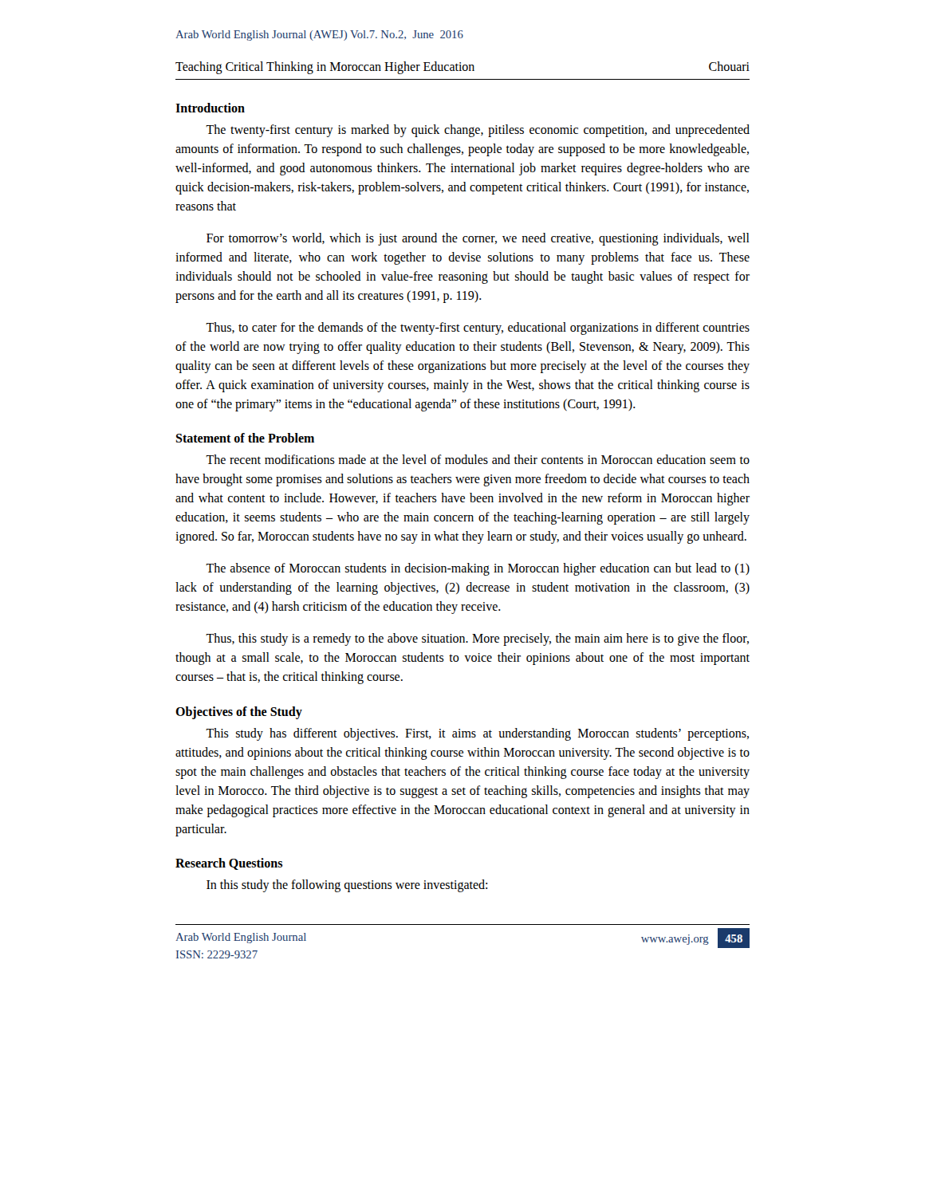Arab World English Journal (AWEJ) Vol.7. No.2, June 2016
Teaching Critical Thinking in Moroccan Higher Education Chouari
Introduction
The twenty-first century is marked by quick change, pitiless economic competition, and unprecedented amounts of information. To respond to such challenges, people today are supposed to be more knowledgeable, well-informed, and good autonomous thinkers. The international job market requires degree-holders who are quick decision-makers, risk-takers, problem-solvers, and competent critical thinkers. Court (1991), for instance, reasons that
For tomorrow’s world, which is just around the corner, we need creative, questioning individuals, well informed and literate, who can work together to devise solutions to many problems that face us. These individuals should not be schooled in value-free reasoning but should be taught basic values of respect for persons and for the earth and all its creatures (1991, p. 119).
Thus, to cater for the demands of the twenty-first century, educational organizations in different countries of the world are now trying to offer quality education to their students (Bell, Stevenson, & Neary, 2009). This quality can be seen at different levels of these organizations but more precisely at the level of the courses they offer. A quick examination of university courses, mainly in the West, shows that the critical thinking course is one of “the primary” items in the “educational agenda” of these institutions (Court, 1991).
Statement of the Problem
The recent modifications made at the level of modules and their contents in Moroccan education seem to have brought some promises and solutions as teachers were given more freedom to decide what courses to teach and what content to include. However, if teachers have been involved in the new reform in Moroccan higher education, it seems students – who are the main concern of the teaching-learning operation – are still largely ignored. So far, Moroccan students have no say in what they learn or study, and their voices usually go unheard.
The absence of Moroccan students in decision-making in Moroccan higher education can but lead to (1) lack of understanding of the learning objectives, (2) decrease in student motivation in the classroom, (3) resistance, and (4) harsh criticism of the education they receive.
Thus, this study is a remedy to the above situation. More precisely, the main aim here is to give the floor, though at a small scale, to the Moroccan students to voice their opinions about one of the most important courses – that is, the critical thinking course.
Objectives of the Study
This study has different objectives. First, it aims at understanding Moroccan students’ perceptions, attitudes, and opinions about the critical thinking course within Moroccan university. The second objective is to spot the main challenges and obstacles that teachers of the critical thinking course face today at the university level in Morocco. The third objective is to suggest a set of teaching skills, competencies and insights that may make pedagogical practices more effective in the Moroccan educational context in general and at university in particular.
Research Questions
In this study the following questions were investigated:
Arab World English Journal
ISSN: 2229-9327
www.awej.org 458